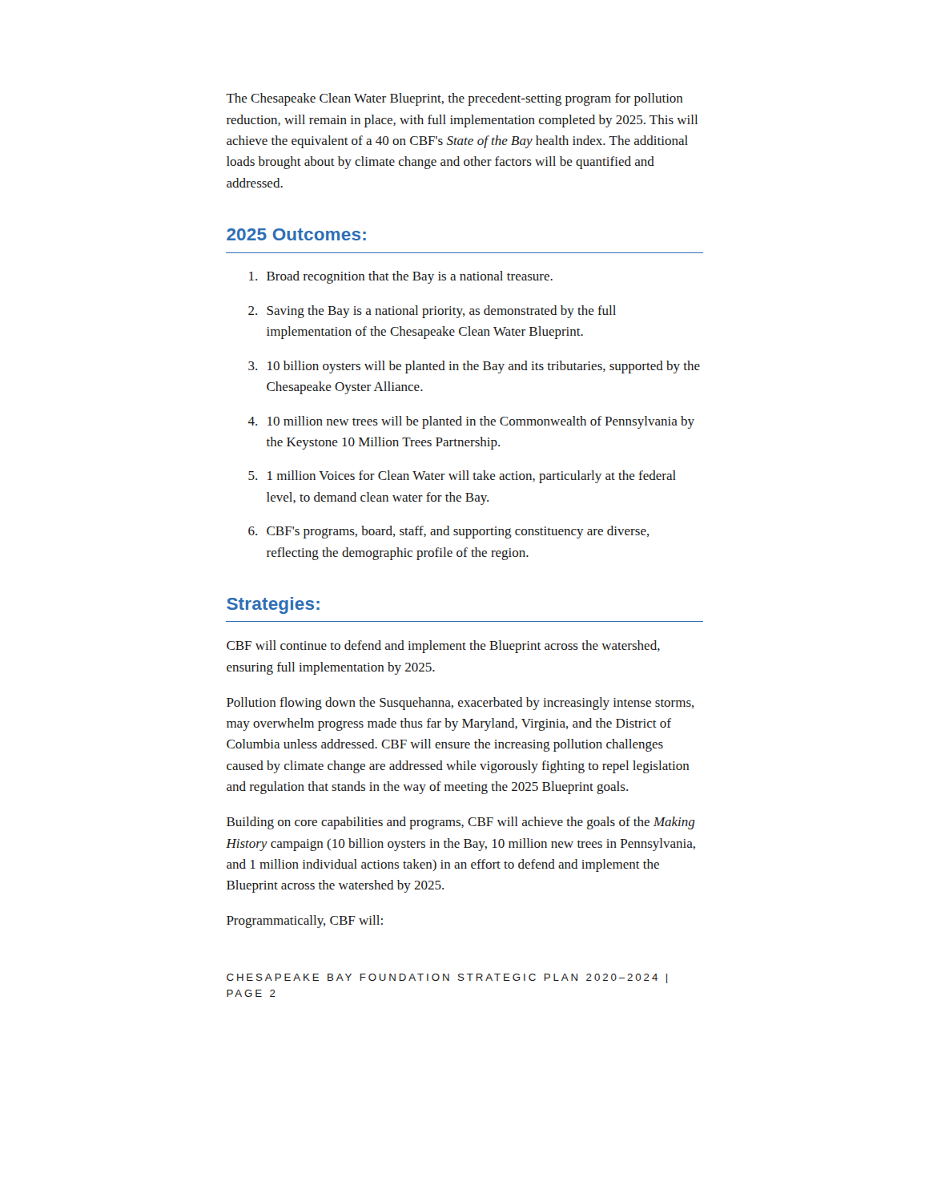The Chesapeake Clean Water Blueprint, the precedent-setting program for pollution reduction, will remain in place, with full implementation completed by 2025. This will achieve the equivalent of a 40 on CBF's State of the Bay health index. The additional loads brought about by climate change and other factors will be quantified and addressed.
2025 Outcomes:
Broad recognition that the Bay is a national treasure.
Saving the Bay is a national priority, as demonstrated by the full implementation of the Chesapeake Clean Water Blueprint.
10 billion oysters will be planted in the Bay and its tributaries, supported by the Chesapeake Oyster Alliance.
10 million new trees will be planted in the Commonwealth of Pennsylvania by the Keystone 10 Million Trees Partnership.
1 million Voices for Clean Water will take action, particularly at the federal level, to demand clean water for the Bay.
CBF's programs, board, staff, and supporting constituency are diverse, reflecting the demographic profile of the region.
Strategies:
CBF will continue to defend and implement the Blueprint across the watershed, ensuring full implementation by 2025.
Pollution flowing down the Susquehanna, exacerbated by increasingly intense storms, may overwhelm progress made thus far by Maryland, Virginia, and the District of Columbia unless addressed. CBF will ensure the increasing pollution challenges caused by climate change are addressed while vigorously fighting to repel legislation and regulation that stands in the way of meeting the 2025 Blueprint goals.
Building on core capabilities and programs, CBF will achieve the goals of the Making History campaign (10 billion oysters in the Bay, 10 million new trees in Pennsylvania, and 1 million individual actions taken) in an effort to defend and implement the Blueprint across the watershed by 2025.
Programmatically, CBF will:
Chesapeake Bay Foundation Strategic Plan 2020–2024 | Page 2